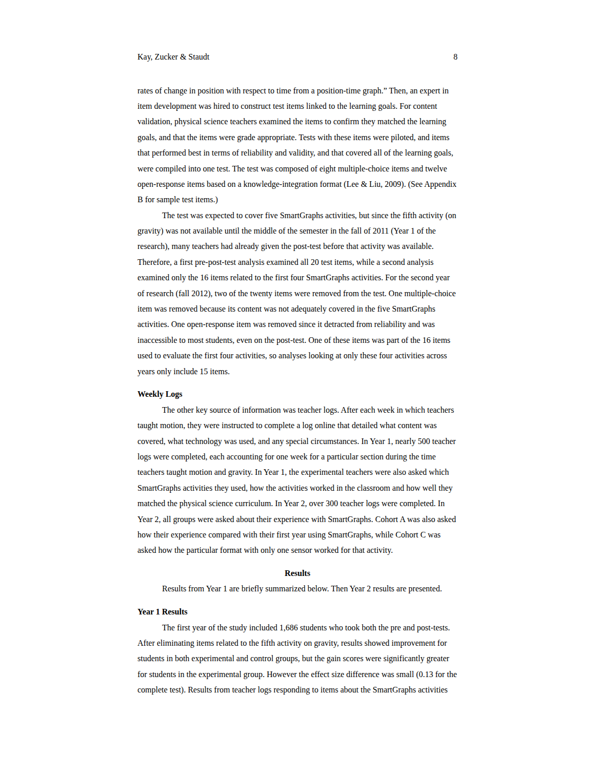Kay, Zucker & Staudt 8
rates of change in position with respect to time from a position-time graph.” Then, an expert in item development was hired to construct test items linked to the learning goals. For content validation, physical science teachers examined the items to confirm they matched the learning goals, and that the items were grade appropriate. Tests with these items were piloted, and items that performed best in terms of reliability and validity, and that covered all of the learning goals, were compiled into one test. The test was composed of eight multiple-choice items and twelve open-response items based on a knowledge-integration format (Lee & Liu, 2009). (See Appendix B for sample test items.)
The test was expected to cover five SmartGraphs activities, but since the fifth activity (on gravity) was not available until the middle of the semester in the fall of 2011 (Year 1 of the research), many teachers had already given the post-test before that activity was available. Therefore, a first pre-post-test analysis examined all 20 test items, while a second analysis examined only the 16 items related to the first four SmartGraphs activities. For the second year of research (fall 2012), two of the twenty items were removed from the test. One multiple-choice item was removed because its content was not adequately covered in the five SmartGraphs activities. One open-response item was removed since it detracted from reliability and was inaccessible to most students, even on the post-test. One of these items was part of the 16 items used to evaluate the first four activities, so analyses looking at only these four activities across years only include 15 items.
Weekly Logs
The other key source of information was teacher logs. After each week in which teachers taught motion, they were instructed to complete a log online that detailed what content was covered, what technology was used, and any special circumstances. In Year 1, nearly 500 teacher logs were completed, each accounting for one week for a particular section during the time teachers taught motion and gravity. In Year 1, the experimental teachers were also asked which SmartGraphs activities they used, how the activities worked in the classroom and how well they matched the physical science curriculum. In Year 2, over 300 teacher logs were completed. In Year 2, all groups were asked about their experience with SmartGraphs. Cohort A was also asked how their experience compared with their first year using SmartGraphs, while Cohort C was asked how the particular format with only one sensor worked for that activity.
Results
Results from Year 1 are briefly summarized below. Then Year 2 results are presented.
Year 1 Results
The first year of the study included 1,686 students who took both the pre and post-tests. After eliminating items related to the fifth activity on gravity, results showed improvement for students in both experimental and control groups, but the gain scores were significantly greater for students in the experimental group. However the effect size difference was small (0.13 for the complete test). Results from teacher logs responding to items about the SmartGraphs activities